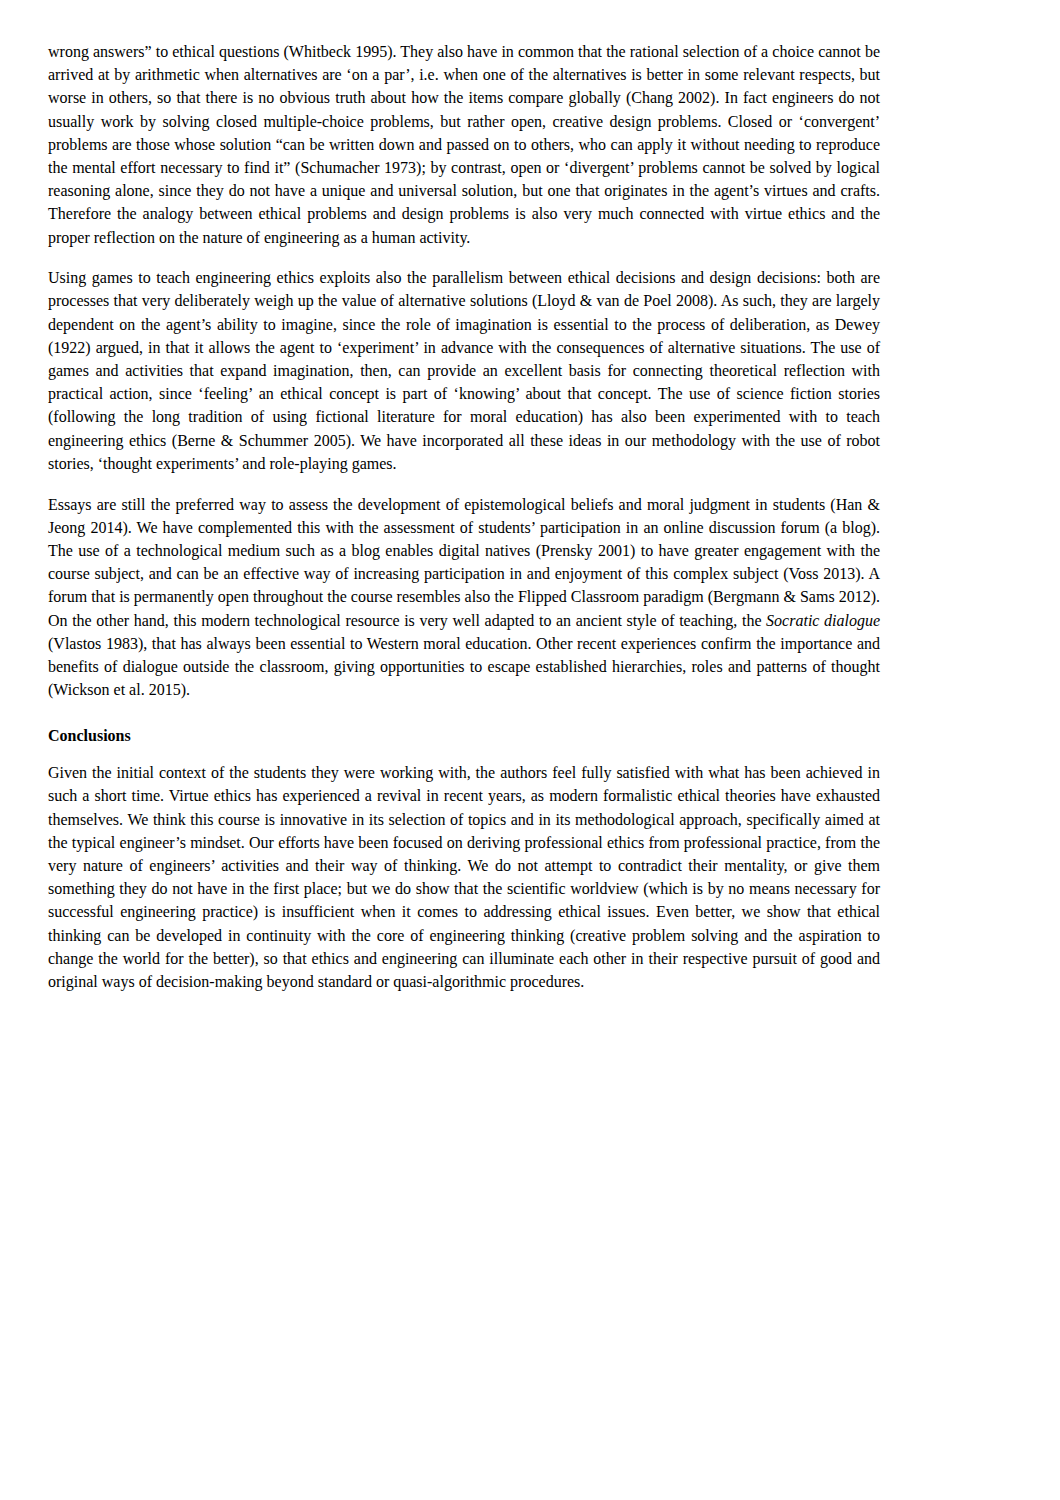wrong answers” to ethical questions (Whitbeck 1995). They also have in common that the rational selection of a choice cannot be arrived at by arithmetic when alternatives are ‘on a par’, i.e. when one of the alternatives is better in some relevant respects, but worse in others, so that there is no obvious truth about how the items compare globally (Chang 2002). In fact engineers do not usually work by solving closed multiple-choice problems, but rather open, creative design problems. Closed or ‘convergent’ problems are those whose solution “can be written down and passed on to others, who can apply it without needing to reproduce the mental effort necessary to find it” (Schumacher 1973); by contrast, open or ‘divergent’ problems cannot be solved by logical reasoning alone, since they do not have a unique and universal solution, but one that originates in the agent’s virtues and crafts. Therefore the analogy between ethical problems and design problems is also very much connected with virtue ethics and the proper reflection on the nature of engineering as a human activity.
Using games to teach engineering ethics exploits also the parallelism between ethical decisions and design decisions: both are processes that very deliberately weigh up the value of alternative solutions (Lloyd & van de Poel 2008). As such, they are largely dependent on the agent’s ability to imagine, since the role of imagination is essential to the process of deliberation, as Dewey (1922) argued, in that it allows the agent to ‘experiment’ in advance with the consequences of alternative situations. The use of games and activities that expand imagination, then, can provide an excellent basis for connecting theoretical reflection with practical action, since ‘feeling’ an ethical concept is part of ‘knowing’ about that concept. The use of science fiction stories (following the long tradition of using fictional literature for moral education) has also been experimented with to teach engineering ethics (Berne & Schummer 2005). We have incorporated all these ideas in our methodology with the use of robot stories, ‘thought experiments’ and role-playing games.
Essays are still the preferred way to assess the development of epistemological beliefs and moral judgment in students (Han & Jeong 2014). We have complemented this with the assessment of students’ participation in an online discussion forum (a blog). The use of a technological medium such as a blog enables digital natives (Prensky 2001) to have greater engagement with the course subject, and can be an effective way of increasing participation in and enjoyment of this complex subject (Voss 2013). A forum that is permanently open throughout the course resembles also the Flipped Classroom paradigm (Bergmann & Sams 2012). On the other hand, this modern technological resource is very well adapted to an ancient style of teaching, the Socratic dialogue (Vlastos 1983), that has always been essential to Western moral education. Other recent experiences confirm the importance and benefits of dialogue outside the classroom, giving opportunities to escape established hierarchies, roles and patterns of thought (Wickson et al. 2015).
Conclusions
Given the initial context of the students they were working with, the authors feel fully satisfied with what has been achieved in such a short time. Virtue ethics has experienced a revival in recent years, as modern formalistic ethical theories have exhausted themselves. We think this course is innovative in its selection of topics and in its methodological approach, specifically aimed at the typical engineer’s mindset. Our efforts have been focused on deriving professional ethics from professional practice, from the very nature of engineers’ activities and their way of thinking. We do not attempt to contradict their mentality, or give them something they do not have in the first place; but we do show that the scientific worldview (which is by no means necessary for successful engineering practice) is insufficient when it comes to addressing ethical issues. Even better, we show that ethical thinking can be developed in continuity with the core of engineering thinking (creative problem solving and the aspiration to change the world for the better), so that ethics and engineering can illuminate each other in their respective pursuit of good and original ways of decision-making beyond standard or quasi-algorithmic procedures.